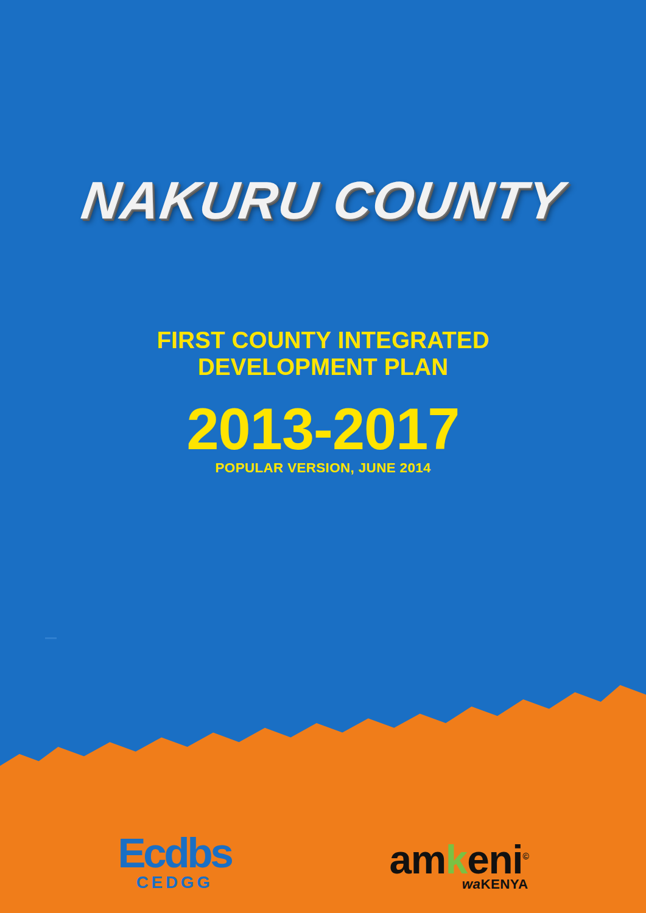Nakuru County
First County Integrated
Development Plan
2013-2017
Popular Version, June 2014
Ecdbs CEDGG
amkeni© wa KENYA